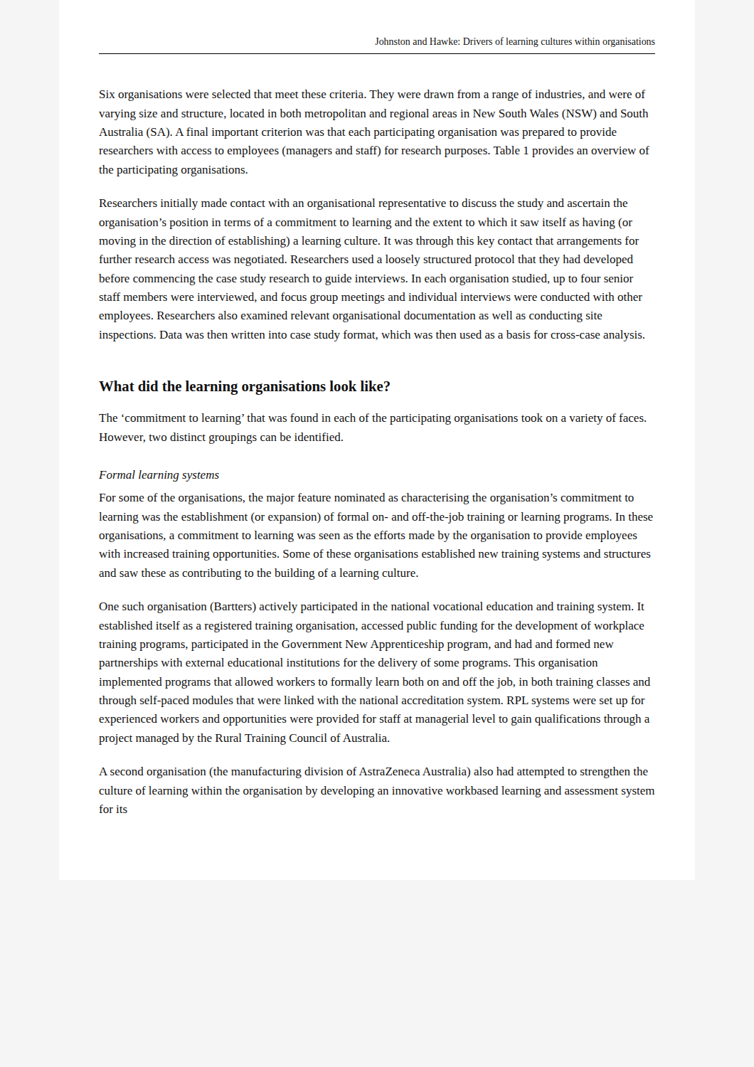Johnston and Hawke: Drivers of learning cultures within organisations
Six organisations were selected that meet these criteria. They were drawn from a range of industries, and were of varying size and structure, located in both metropolitan and regional areas in New South Wales (NSW) and South Australia (SA). A final important criterion was that each participating organisation was prepared to provide researchers with access to employees (managers and staff) for research purposes. Table 1 provides an overview of the participating organisations.
Researchers initially made contact with an organisational representative to discuss the study and ascertain the organisation’s position in terms of a commitment to learning and the extent to which it saw itself as having (or moving in the direction of establishing) a learning culture. It was through this key contact that arrangements for further research access was negotiated. Researchers used a loosely structured protocol that they had developed before commencing the case study research to guide interviews. In each organisation studied, up to four senior staff members were interviewed, and focus group meetings and individual interviews were conducted with other employees. Researchers also examined relevant organisational documentation as well as conducting site inspections. Data was then written into case study format, which was then used as a basis for cross-case analysis.
What did the learning organisations look like?
The ‘commitment to learning’ that was found in each of the participating organisations took on a variety of faces. However, two distinct groupings can be identified.
Formal learning systems
For some of the organisations, the major feature nominated as characterising the organisation’s commitment to learning was the establishment (or expansion) of formal on- and off-the-job training or learning programs. In these organisations, a commitment to learning was seen as the efforts made by the organisation to provide employees with increased training opportunities. Some of these organisations established new training systems and structures and saw these as contributing to the building of a learning culture.
One such organisation (Bartters) actively participated in the national vocational education and training system. It established itself as a registered training organisation, accessed public funding for the development of workplace training programs, participated in the Government New Apprenticeship program, and had and formed new partnerships with external educational institutions for the delivery of some programs. This organisation implemented programs that allowed workers to formally learn both on and off the job, in both training classes and through self-paced modules that were linked with the national accreditation system. RPL systems were set up for experienced workers and opportunities were provided for staff at managerial level to gain qualifications through a project managed by the Rural Training Council of Australia.
A second organisation (the manufacturing division of AstraZeneca Australia) also had attempted to strengthen the culture of learning within the organisation by developing an innovative workbased learning and assessment system for its